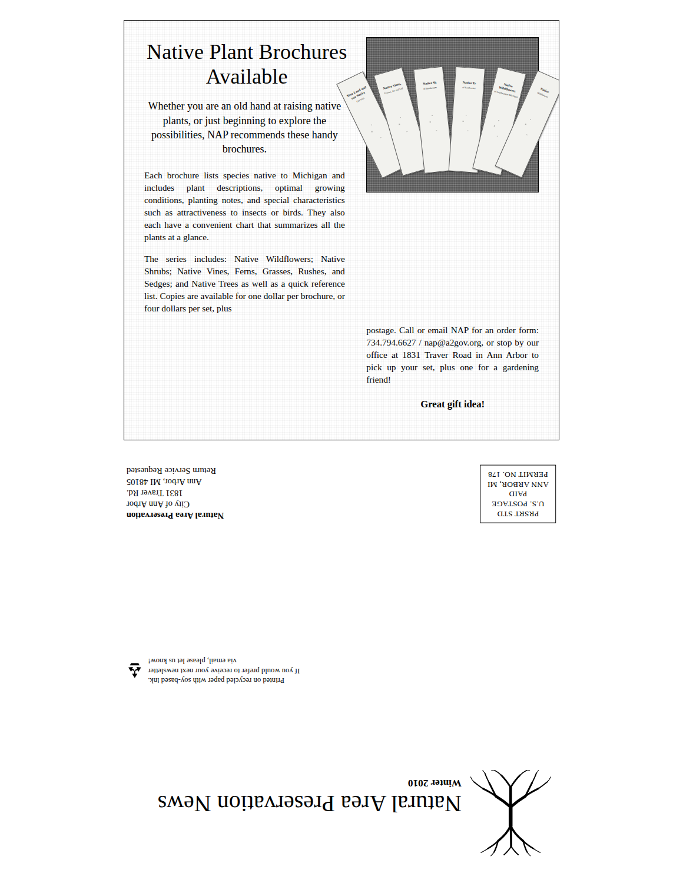Your Land and our Native Our Nati
Native Vines, Grasses, Ru and Sed
Native Sh of Southeaster
Native Tr of Southeaster
Native Wildflowers of Southeastern Michigan
Native Wildflowers
Native Plant Brochures
Available
Whether you are an old hand at raising native plants, or just beginning to explore the possibilities, NAP recommends these handy brochures.
Each brochure lists species native to Michigan and includes plant descriptions, optimal growing conditions, planting notes, and special characteristics such as attractiveness to insects or birds. They also each have a convenient chart that summarizes all the plants at a glance.
The series includes: Native Wildflowers; Native Shrubs; Native Vines, Ferns, Grasses, Rushes, and Sedges; and Native Trees as well as a quick reference list. Copies are available for one dollar per brochure, or four dollars per set, plus
postage. Call or email NAP for an order form: 734.794.6627 / nap@a2gov.org, or stop by our office at 1831 Traver Road in Ann Arbor to pick up your set, plus one for a gardening friend!
Great gift idea!
Natural Area Preservation News
Winter 2010
Printed on recycled paper with soy-based ink.
If you would prefer to receive your next newsletter
via email, please let us know!
Natural Area Preservation
City of Ann Arbor
1831 Traver Rd.
Ann Arbor, MI 48105
Return Service Requested
PRSRT STD
U.S. POSTAGE
PAID
ANN ARBOR, MI
PERMIT NO. 178